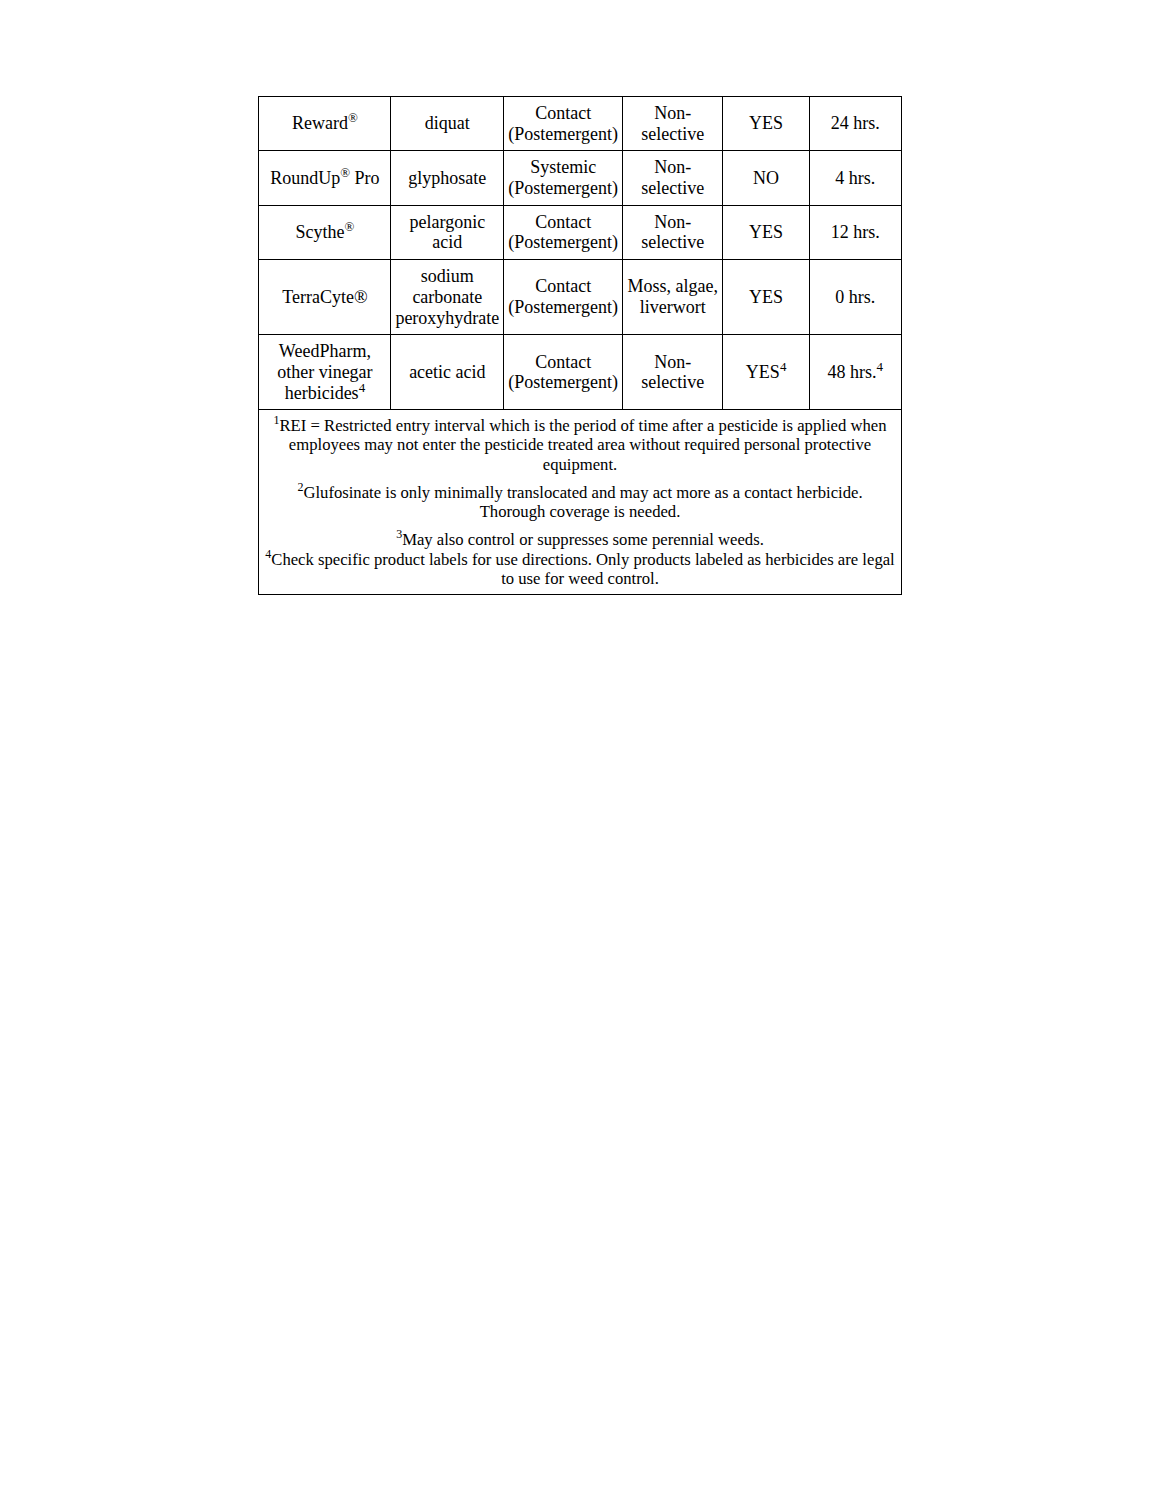| Reward ® | diquat | Contact (Postemergent) | Non-selective | YES | 24 hrs. |
| RoundUp ® Pro | glyphosate | Systemic (Postemergent) | Non-selective | NO | 4 hrs. |
| Scythe ® | pelargonic acid | Contact (Postemergent) | Non-selective | YES | 12 hrs. |
| TerraCyte® | sodium carbonate peroxyhydrate | Contact (Postemergent) | Moss, algae, liverwort | YES | 0 hrs. |
| WeedPharm, other vinegar herbicides 4 | acetic acid | Contact (Postemergent) | Non-selective | YES 4 | 48 hrs. 4 |
| 1 REI = Restricted entry interval which is the period of time after a pesticide is applied when employees may not enter the pesticide treated area without required personal protective equipment. 2 Glufosinate is only minimally translocated and may act more as a contact herbicide. Thorough coverage is needed. 3 May also control or suppresses some perennial weeds. 4 Check specific product labels for use directions. Only products labeled as herbicides are legal to use for weed control. |